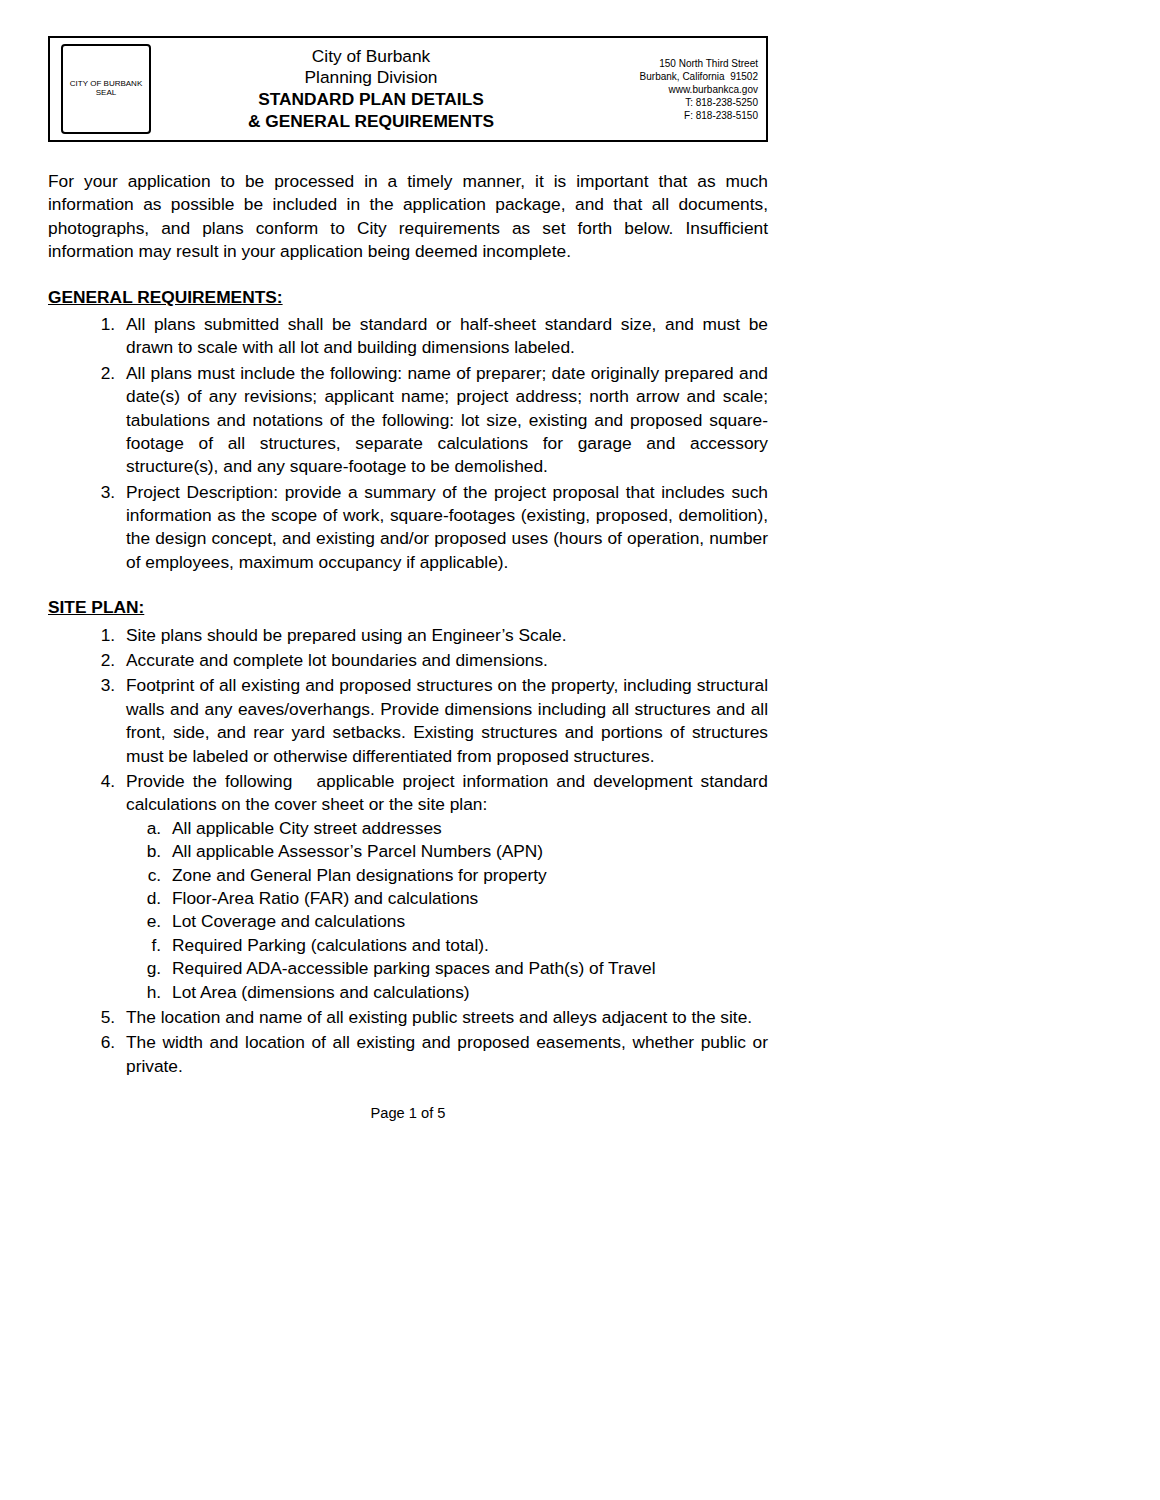CITY OF BURBANK
SEAL
City of Burbank
Planning Division
STANDARD PLAN DETAILS
& GENERAL REQUIREMENTS
150 North Third Street
Burbank, California 91502
www.burbankca.gov
T: 818-238-5250
F: 818-238-5150
For your application to be processed in a timely manner, it is important that as much information as possible be included in the application package, and that all documents, photographs, and plans conform to City requirements as set forth below. Insufficient information may result in your application being deemed incomplete.
GENERAL REQUIREMENTS:
All plans submitted shall be standard or half-sheet standard size, and must be drawn to scale with all lot and building dimensions labeled.
All plans must include the following: name of preparer; date originally prepared and date(s) of any revisions; applicant name; project address; north arrow and scale; tabulations and notations of the following: lot size, existing and proposed square-footage of all structures, separate calculations for garage and accessory structure(s), and any square-footage to be demolished.
Project Description: provide a summary of the project proposal that includes such information as the scope of work, square-footages (existing, proposed, demolition), the design concept, and existing and/or proposed uses (hours of operation, number of employees, maximum occupancy if applicable).
SITE PLAN:
Site plans should be prepared using an Engineer’s Scale.
Accurate and complete lot boundaries and dimensions.
Footprint of all existing and proposed structures on the property, including structural walls and any eaves/overhangs. Provide dimensions including all structures and all front, side, and rear yard setbacks. Existing structures and portions of structures must be labeled or otherwise differentiated from proposed structures.
Provide the following applicable project information and development standard calculations on the cover sheet or the site plan:
All applicable City street addresses
All applicable Assessor’s Parcel Numbers (APN)
Zone and General Plan designations for property
Floor-Area Ratio (FAR) and calculations
Lot Coverage and calculations
Required Parking (calculations and total).
Required ADA-accessible parking spaces and Path(s) of Travel
Lot Area (dimensions and calculations)
The location and name of all existing public streets and alleys adjacent to the site.
The width and location of all existing and proposed easements, whether public or private.
Page 1 of 5